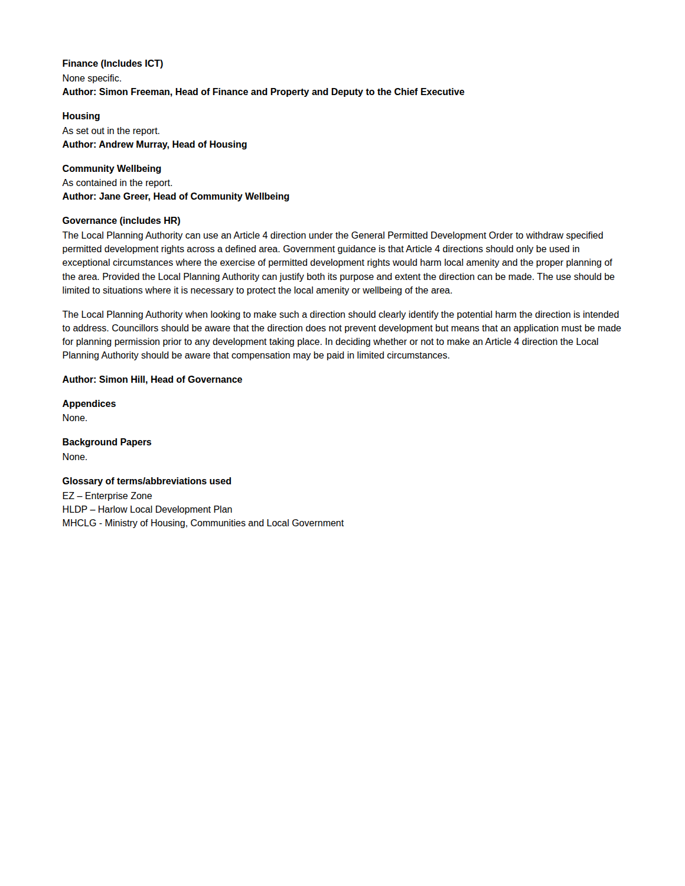Finance (Includes ICT)
None specific.
Author: Simon Freeman, Head of Finance and Property and Deputy to the Chief Executive
Housing
As set out in the report.
Author: Andrew Murray, Head of Housing
Community Wellbeing
As contained in the report.
Author: Jane Greer, Head of Community Wellbeing
Governance (includes HR)
The Local Planning Authority can use an Article 4 direction under the General Permitted Development Order to withdraw specified permitted development rights across a defined area. Government guidance is that Article 4 directions should only be used in exceptional circumstances where the exercise of permitted development rights would harm local amenity and the proper planning of the area. Provided the Local Planning Authority can justify both its purpose and extent the direction can be made. The use should be limited to situations where it is necessary to protect the local amenity or wellbeing of the area.
The Local Planning Authority when looking to make such a direction should clearly identify the potential harm the direction is intended to address. Councillors should be aware that the direction does not prevent development but means that an application must be made for planning permission prior to any development taking place. In deciding whether or not to make an Article 4 direction the Local Planning Authority should be aware that compensation may be paid in limited circumstances.
Author: Simon Hill, Head of Governance
Appendices
None.
Background Papers
None.
Glossary of terms/abbreviations used
EZ – Enterprise Zone
HLDP – Harlow Local Development Plan
MHCLG - Ministry of Housing, Communities and Local Government